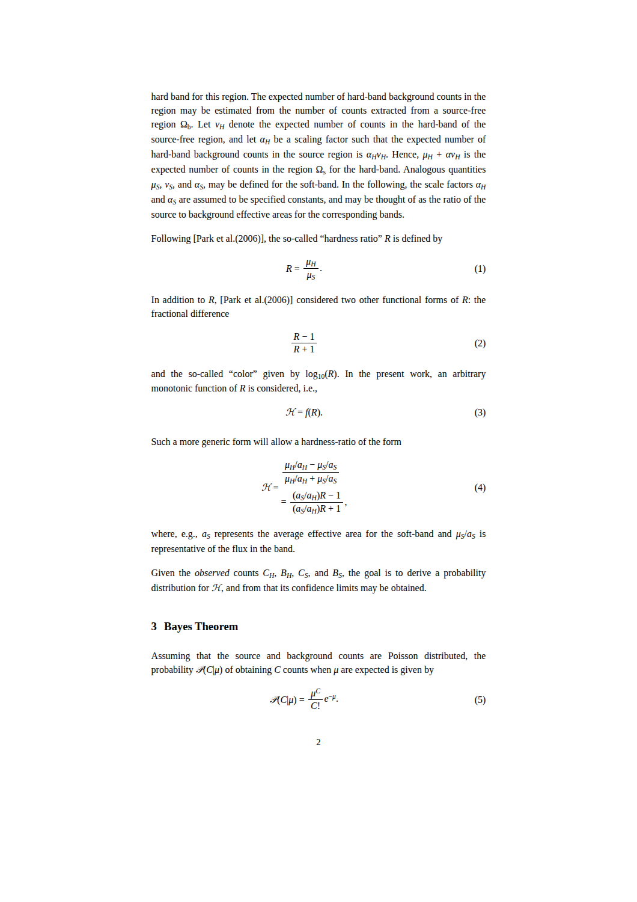hard band for this region. The expected number of hard-band background counts in the region may be estimated from the number of counts extracted from a source-free region Ωb. Let νH denote the expected number of counts in the hard-band of the source-free region, and let αH be a scaling factor such that the expected number of hard-band background counts in the source region is αHνH. Hence, μH + ανH is the expected number of counts in the region Ωs for the hard-band. Analogous quantities μS, νS, and αS, may be defined for the soft-band. In the following, the scale factors αH and αS are assumed to be specified constants, and may be thought of as the ratio of the source to background effective areas for the corresponding bands.
Following [Park et al.(2006)], the so-called “hardness ratio” R is defined by
R =μH μS.
(1)
In addition to R, [Park et al.(2006)] considered two other functional forms of R: the fractional difference
R − 1 R + 1
(2)
and the so-called “color” given by log10(R). In the present work, an arbitrary monotonic function of R is considered, i.e.,
ℋ = f(R).
(3)
Such a more generic form will allow a hardness-ratio of the form
ℋ = μH/aH − μS/aS μH/aH + μS/aS = (aS/aH)R − 1(aS/aH)R + 1,
(4)
where, e.g., aS represents the average effective area for the soft-band and μS/aS is representative of the flux in the band.
Given the observed counts CH, BH, CS, and BS, the goal is to derive a probability distribution for ℋ, and from that its confidence limits may be obtained.
3 Bayes Theorem
Assuming that the source and background counts are Poisson distributed, the probability 𝒫(C|μ) of obtaining C counts when μ are expected is given by
𝒫(C|μ) =μC C!e−μ.
(5)
2